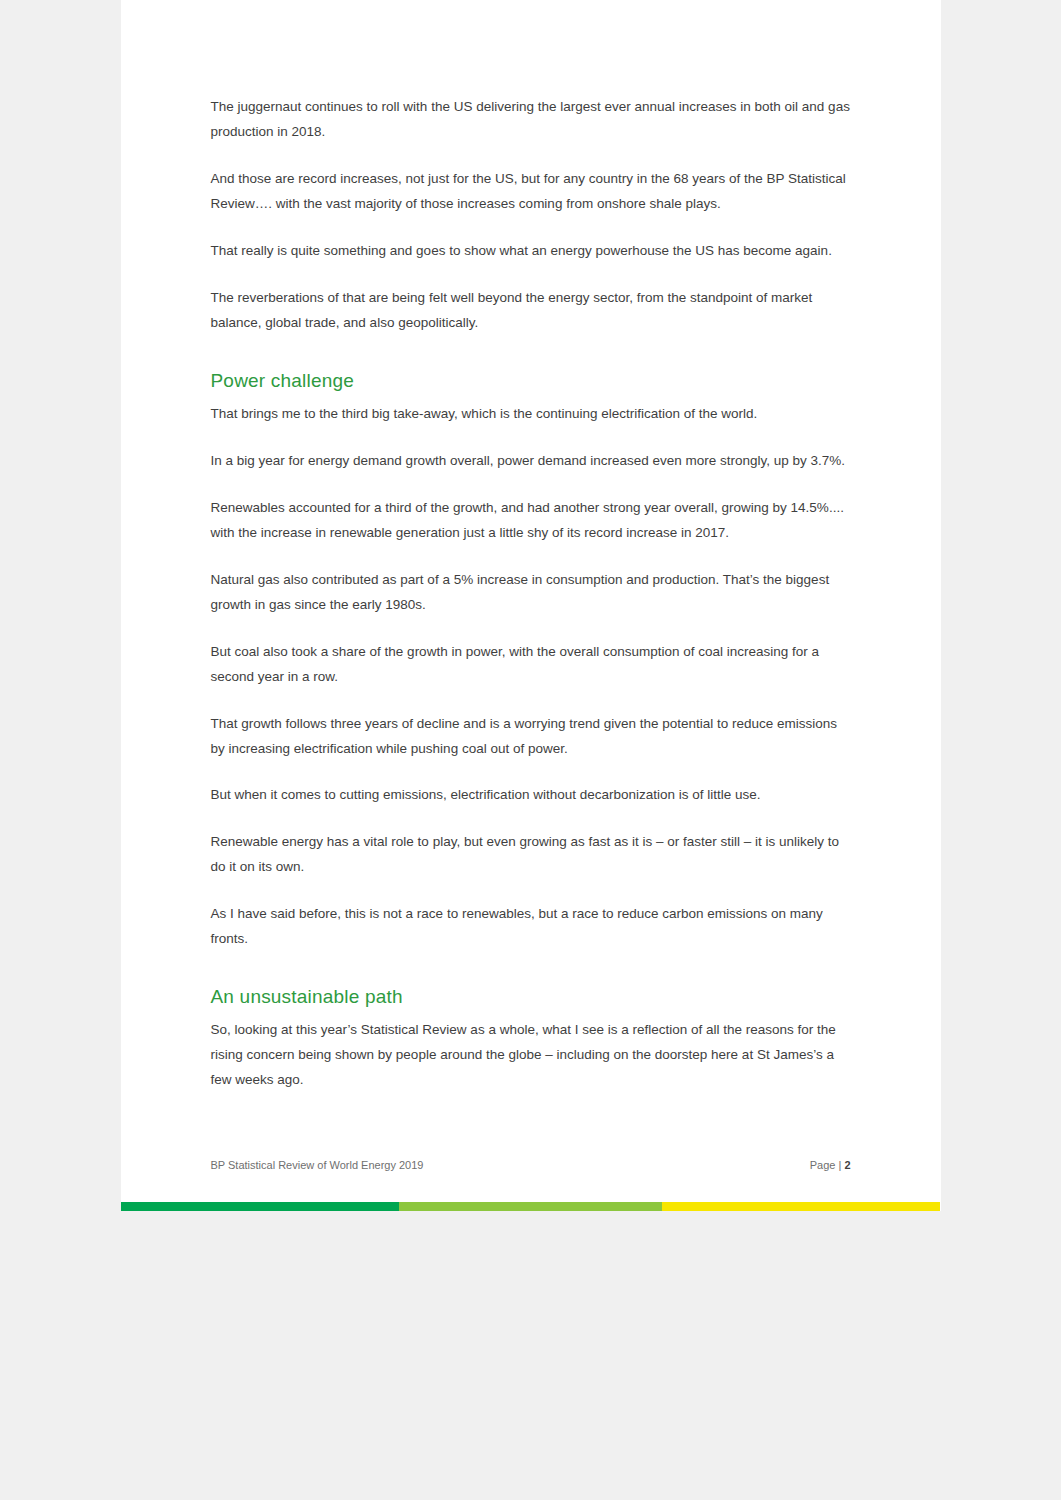The juggernaut continues to roll with the US delivering the largest ever annual increases in both oil and gas production in 2018.
And those are record increases, not just for the US, but for any country in the 68 years of the BP Statistical Review…. with the vast majority of those increases coming from onshore shale plays.
That really is quite something and goes to show what an energy powerhouse the US has become again.
The reverberations of that are being felt well beyond the energy sector, from the standpoint of market balance, global trade, and also geopolitically.
Power challenge
That brings me to the third big take-away, which is the continuing electrification of the world.
In a big year for energy demand growth overall, power demand increased even more strongly, up by 3.7%.
Renewables accounted for a third of the growth, and had another strong year overall, growing by 14.5%.... with the increase in renewable generation just a little shy of its record increase in 2017.
Natural gas also contributed as part of a 5% increase in consumption and production. That’s the biggest growth in gas since the early 1980s.
But coal also took a share of the growth in power, with the overall consumption of coal increasing for a second year in a row.
That growth follows three years of decline and is a worrying trend given the potential to reduce emissions by increasing electrification while pushing coal out of power.
But when it comes to cutting emissions, electrification without decarbonization is of little use.
Renewable energy has a vital role to play, but even growing as fast as it is – or faster still – it is unlikely to do it on its own.
As I have said before, this is not a race to renewables, but a race to reduce carbon emissions on many fronts.
An unsustainable path
So, looking at this year’s Statistical Review as a whole, what I see is a reflection of all the reasons for the rising concern being shown by people around the globe – including on the doorstep here at St James’s a few weeks ago.
BP Statistical Review of World Energy 2019 Page | 2